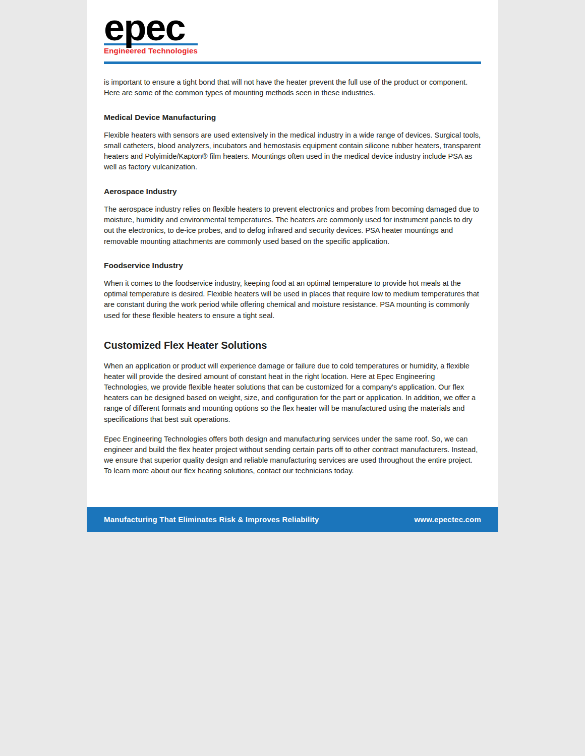epec Engineered Technologies
is important to ensure a tight bond that will not have the heater prevent the full use of the product or component. Here are some of the common types of mounting methods seen in these industries.
Medical Device Manufacturing
Flexible heaters with sensors are used extensively in the medical industry in a wide range of devices. Surgical tools, small catheters, blood analyzers, incubators and hemostasis equipment contain silicone rubber heaters, transparent heaters and Polyimide/Kapton® film heaters. Mountings often used in the medical device industry include PSA as well as factory vulcanization.
Aerospace Industry
The aerospace industry relies on flexible heaters to prevent electronics and probes from becoming damaged due to moisture, humidity and environmental temperatures. The heaters are commonly used for instrument panels to dry out the electronics, to de-ice probes, and to defog infrared and security devices. PSA heater mountings and removable mounting attachments are commonly used based on the specific application.
Foodservice Industry
When it comes to the foodservice industry, keeping food at an optimal temperature to provide hot meals at the optimal temperature is desired. Flexible heaters will be used in places that require low to medium temperatures that are constant during the work period while offering chemical and moisture resistance. PSA mounting is commonly used for these flexible heaters to ensure a tight seal.
Customized Flex Heater Solutions
When an application or product will experience damage or failure due to cold temperatures or humidity, a flexible heater will provide the desired amount of constant heat in the right location. Here at Epec Engineering Technologies, we provide flexible heater solutions that can be customized for a company's application. Our flex heaters can be designed based on weight, size, and configuration for the part or application. In addition, we offer a range of different formats and mounting options so the flex heater will be manufactured using the materials and specifications that best suit operations.
Epec Engineering Technologies offers both design and manufacturing services under the same roof. So, we can engineer and build the flex heater project without sending certain parts off to other contract manufacturers. Instead, we ensure that superior quality design and reliable manufacturing services are used throughout the entire project. To learn more about our flex heating solutions, contact our technicians today.
Manufacturing That Eliminates Risk & Improves Reliability www.epectec.com